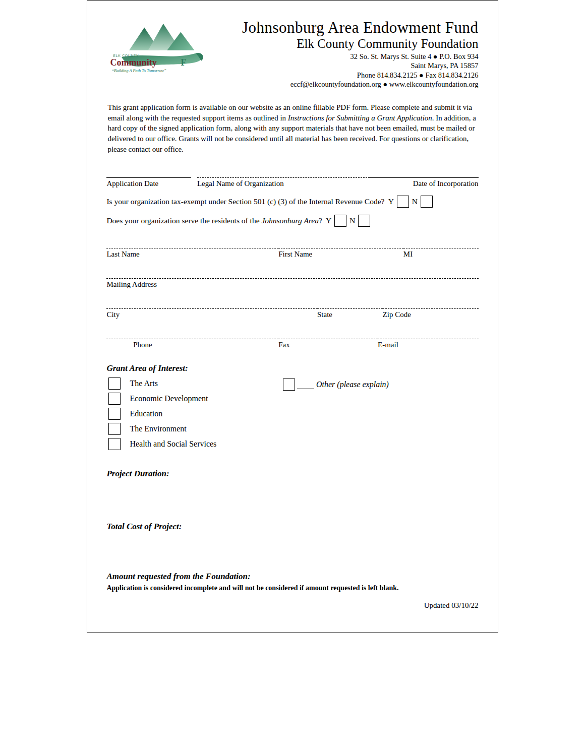ELK COUNTY Community “Building A Path To Tomorrow” F
Johnsonburg Area Endowment Fund
Elk County Community Foundation
32 So. St. Marys St. Suite 4 ● P.O. Box 934
Saint Marys, PA 15857
Phone 814.834.2125 ● Fax 814.834.2126
eccf@elkcountyfoundation.org ● www.elkcountyfoundation.org
This grant application form is available on our website as an online fillable PDF form. Please complete and submit it via email along with the requested support items as outlined in Instructions for Submitting a Grant Application. In addition, a hard copy of the signed application form, along with any support materials that have not been emailed, must be mailed or delivered to our office. Grants will not be considered until all material has been received. For questions or clarification, please contact our office.
Application Date
Legal Name of Organization
Date of Incorporation
Is your organization tax-exempt under Section 501 (c) (3) of the Internal Revenue Code? Y N
Does your organization serve the residents of the Johnsonburg Area? Y N
Last Name
First Name
MI
Mailing Address
City
State
Zip Code
Phone
Fax
E-mail
Grant Area of Interest:
The Arts
Economic Development
Education
The Environment
Health and Social Services
Other (please explain)
Project Duration:
Total Cost of Project:
Amount requested from the Foundation:
Application is considered incomplete and will not be considered if amount requested is left blank.
Updated 03/10/22